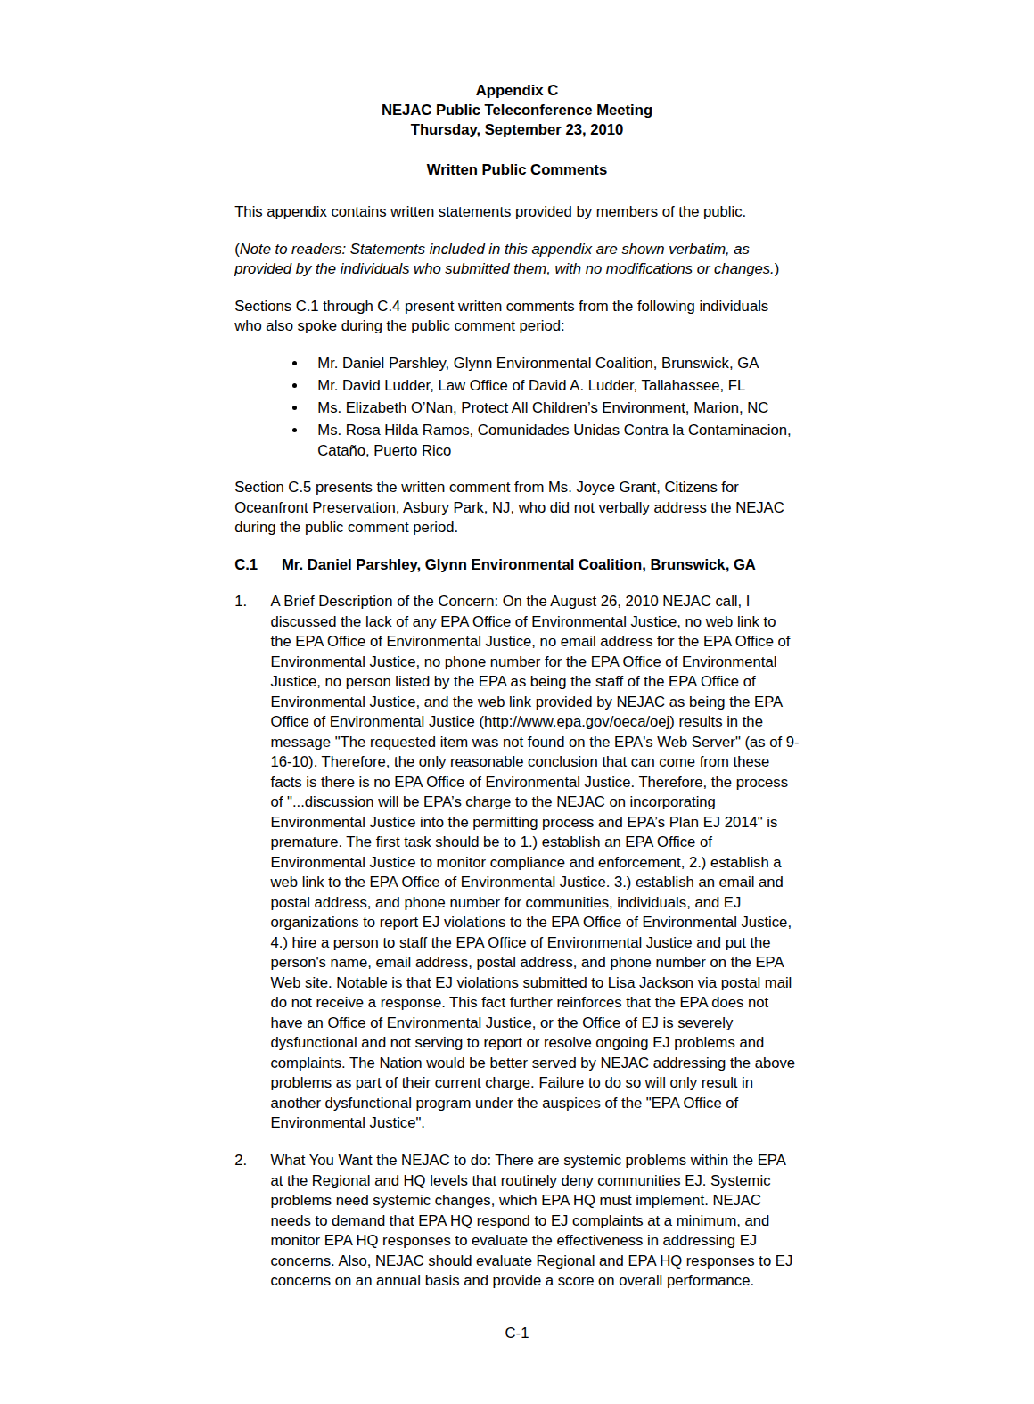Appendix C
NEJAC Public Teleconference Meeting
Thursday, September 23, 2010
Written Public Comments
This appendix contains written statements provided by members of the public.
(Note to readers: Statements included in this appendix are shown verbatim, as provided by the individuals who submitted them, with no modifications or changes.)
Sections C.1 through C.4 present written comments from the following individuals who also spoke during the public comment period:
Mr. Daniel Parshley, Glynn Environmental Coalition, Brunswick, GA
Mr. David Ludder, Law Office of David A. Ludder, Tallahassee, FL
Ms. Elizabeth O’Nan, Protect All Children’s Environment, Marion, NC
Ms. Rosa Hilda Ramos, Comunidades Unidas Contra la Contaminacion, Cataño, Puerto Rico
Section C.5 presents the written comment from Ms. Joyce Grant, Citizens for Oceanfront Preservation, Asbury Park, NJ, who did not verbally address the NEJAC during the public comment period.
C.1 Mr. Daniel Parshley, Glynn Environmental Coalition, Brunswick, GA
A Brief Description of the Concern: On the August 26, 2010 NEJAC call, I discussed the lack of any EPA Office of Environmental Justice, no web link to the EPA Office of Environmental Justice, no email address for the EPA Office of Environmental Justice, no phone number for the EPA Office of Environmental Justice, no person listed by the EPA as being the staff of the EPA Office of Environmental Justice, and the web link provided by NEJAC as being the EPA Office of Environmental Justice (http://www.epa.gov/oeca/oej) results in the message "The requested item was not found on the EPA's Web Server" (as of 9-16-10). Therefore, the only reasonable conclusion that can come from these facts is there is no EPA Office of Environmental Justice. Therefore, the process of "...discussion will be EPA’s charge to the NEJAC on incorporating Environmental Justice into the permitting process and EPA’s Plan EJ 2014" is premature. The first task should be to 1.) establish an EPA Office of Environmental Justice to monitor compliance and enforcement, 2.) establish a web link to the EPA Office of Environmental Justice. 3.) establish an email and postal address, and phone number for communities, individuals, and EJ organizations to report EJ violations to the EPA Office of Environmental Justice, 4.) hire a person to staff the EPA Office of Environmental Justice and put the person's name, email address, postal address, and phone number on the EPA Web site. Notable is that EJ violations submitted to Lisa Jackson via postal mail do not receive a response. This fact further reinforces that the EPA does not have an Office of Environmental Justice, or the Office of EJ is severely dysfunctional and not serving to report or resolve ongoing EJ problems and complaints. The Nation would be better served by NEJAC addressing the above problems as part of their current charge. Failure to do so will only result in another dysfunctional program under the auspices of the "EPA Office of Environmental Justice".
What You Want the NEJAC to do: There are systemic problems within the EPA at the Regional and HQ levels that routinely deny communities EJ. Systemic problems need systemic changes, which EPA HQ must implement. NEJAC needs to demand that EPA HQ respond to EJ complaints at a minimum, and monitor EPA HQ responses to evaluate the effectiveness in addressing EJ concerns. Also, NEJAC should evaluate Regional and EPA HQ responses to EJ concerns on an annual basis and provide a score on overall performance.
C-1